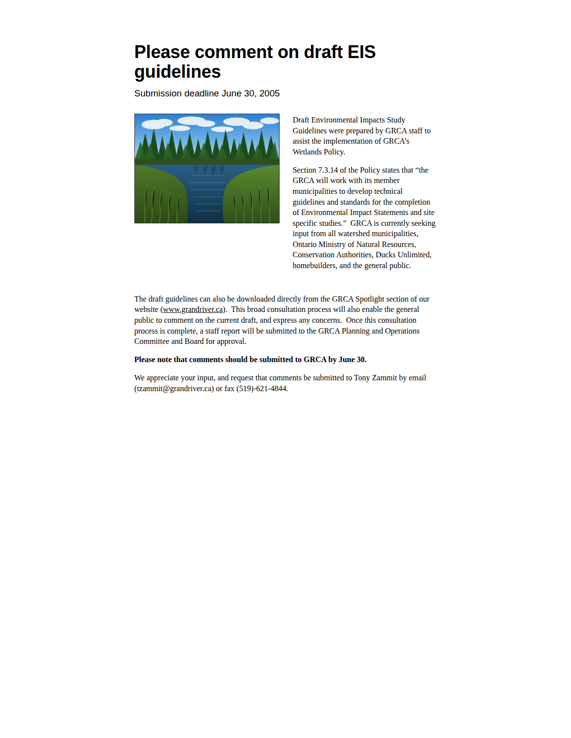Please comment on draft EIS guidelines
Submission deadline June 30, 2005
Draft Environmental Impacts Study Guidelines were prepared by GRCA staff to assist the implementation of GRCA’s Wetlands Policy.
Section 7.3.14 of the Policy states that “the GRCA will work with its member municipalities to develop technical guidelines and standards for the completion of Environmental Impact Statements and site specific studies.” GRCA is currently seeking input from all watershed municipalities, Ontario Ministry of Natural Resources, Conservation Authorities, Ducks Unlimited, homebuilders, and the general public.
The draft guidelines can also be downloaded directly from the GRCA Spotlight section of our website (www.grandriver.ca). This broad consultation process will also enable the general public to comment on the current draft, and express any concerns. Once this consultation process is complete, a staff report will be submitted to the GRCA Planning and Operations Committee and Board for approval.
Please note that comments should be submitted to GRCA by June 30.
We appreciate your input, and request that comments be submitted to Tony Zammit by email (tzammit@grandriver.ca) or fax (519)-621-4844.